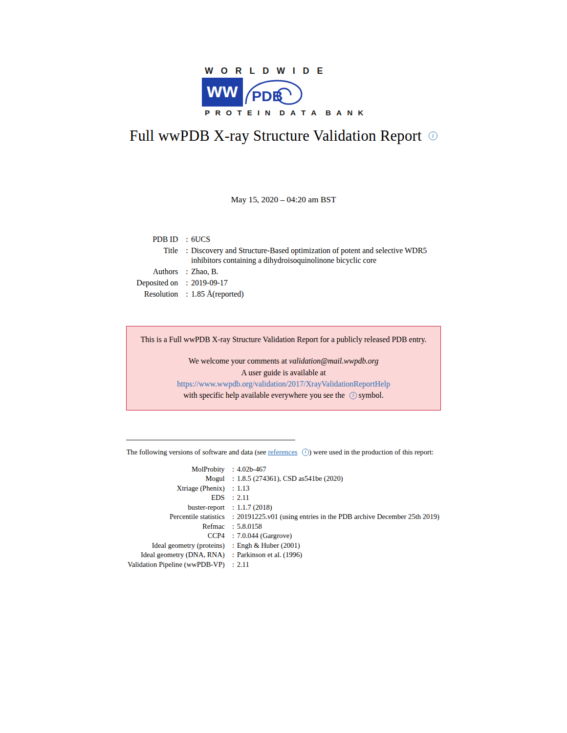W O R L D W I D E
ww
PDB
P R O T E I N D A T A B A N K
Full wwPDB X-ray Structure Validation Report i
May 15, 2020 – 04:20 am BST
| PDB ID | : | 6UCS |
| Title | : | Discovery and Structure-Based optimization of potent and selective WDR5 inhibitors containing a dihydroisoquinolinone bicyclic core |
| Authors | : | Zhao, B. |
| Deposited on | : | 2019-09-17 |
| Resolution | : | 1.85 Å(reported) |
This is a Full wwPDB X-ray Structure Validation Report for a publicly released PDB entry.
We welcome your comments at validation@mail.wwpdb.org
A user guide is available at
https://www.wwpdb.org/validation/2017/XrayValidationReportHelp
with specific help available everywhere you see the i symbol.
The following versions of software and data (see references i) were used in the production of this report:
| MolProbity | : | 4.02b-467 |
| Mogul | : | 1.8.5 (274361), CSD as541be (2020) |
| Xtriage (Phenix) | : | 1.13 |
| EDS | : | 2.11 |
| buster-report | : | 1.1.7 (2018) |
| Percentile statistics | : | 20191225.v01 (using entries in the PDB archive December 25th 2019) |
| Refmac | : | 5.8.0158 |
| CCP4 | : | 7.0.044 (Gargrove) |
| Ideal geometry (proteins) | : | Engh & Huber (2001) |
| Ideal geometry (DNA, RNA) | : | Parkinson et al. (1996) |
| Validation Pipeline (wwPDB-VP) | : | 2.11 |